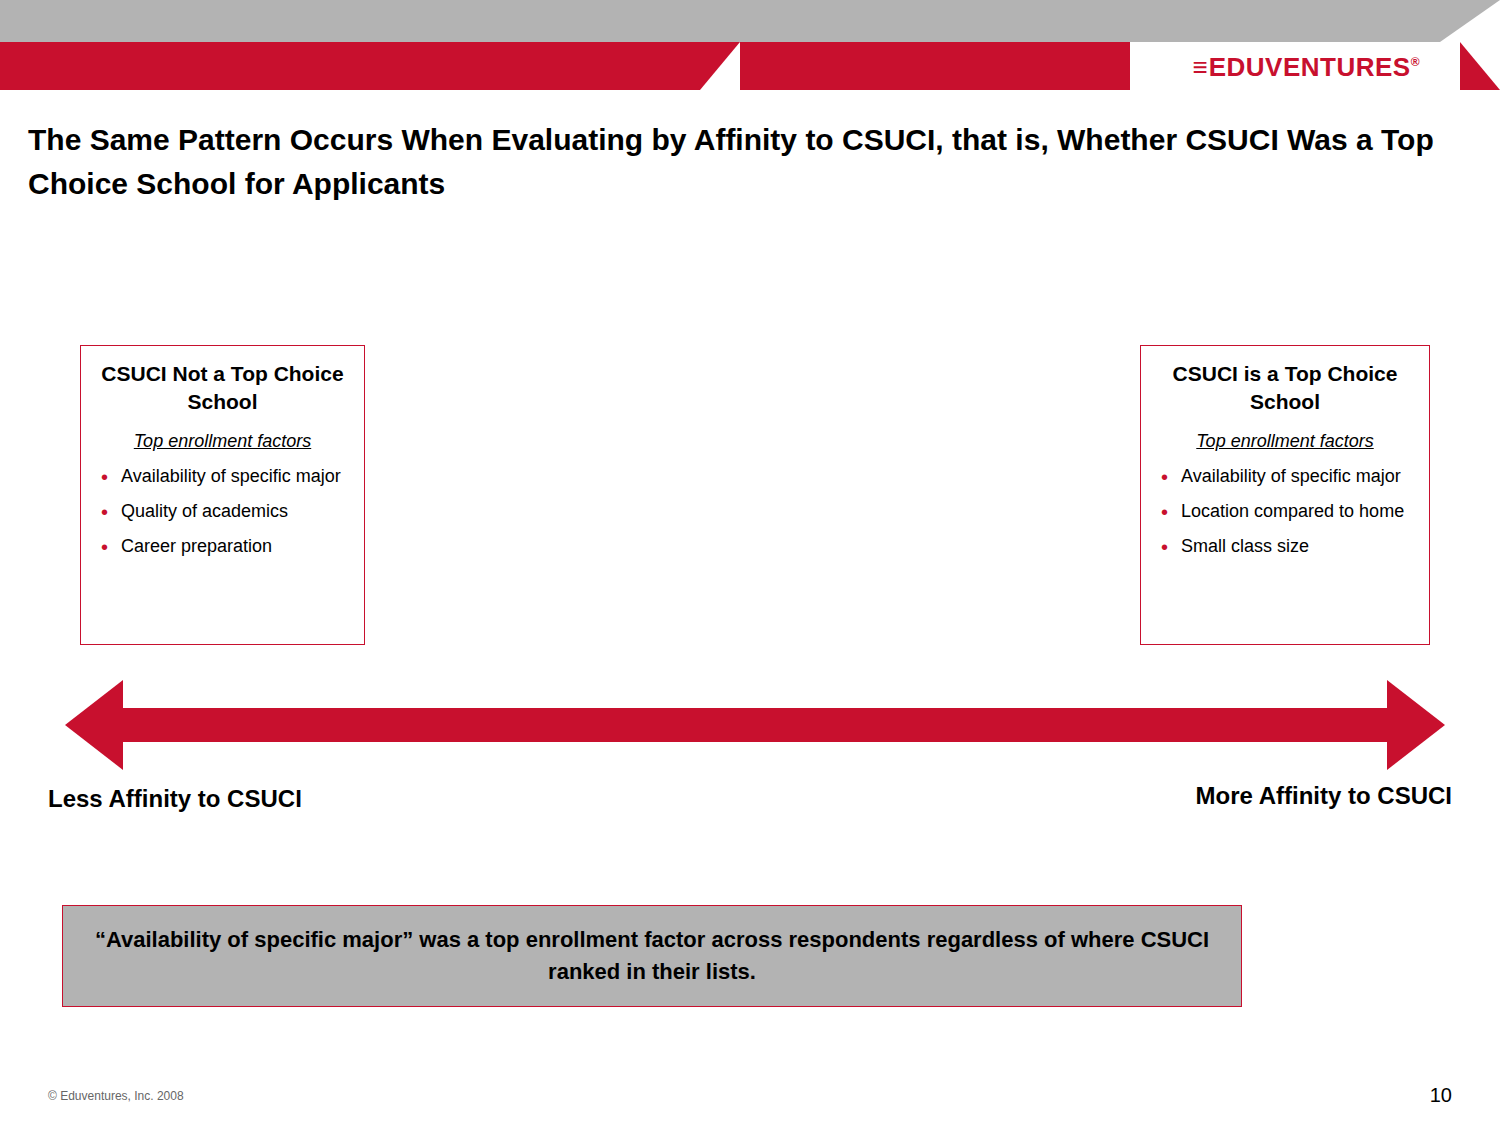≡EDUVENTURES®
The Same Pattern Occurs When Evaluating by Affinity to CSUCI, that is, Whether CSUCI Was a Top Choice School for Applicants
CSUCI Not a Top Choice School
Top enrollment factors
Availability of specific major
Quality of academics
Career preparation
CSUCI is a Top Choice School
Top enrollment factors
Availability of specific major
Location compared to home
Small class size
Less Affinity to CSUCI
More Affinity to CSUCI
“Availability of specific major” was a top enrollment factor across respondents regardless of where CSUCI ranked in their lists.
© Eduventures, Inc. 2008
10